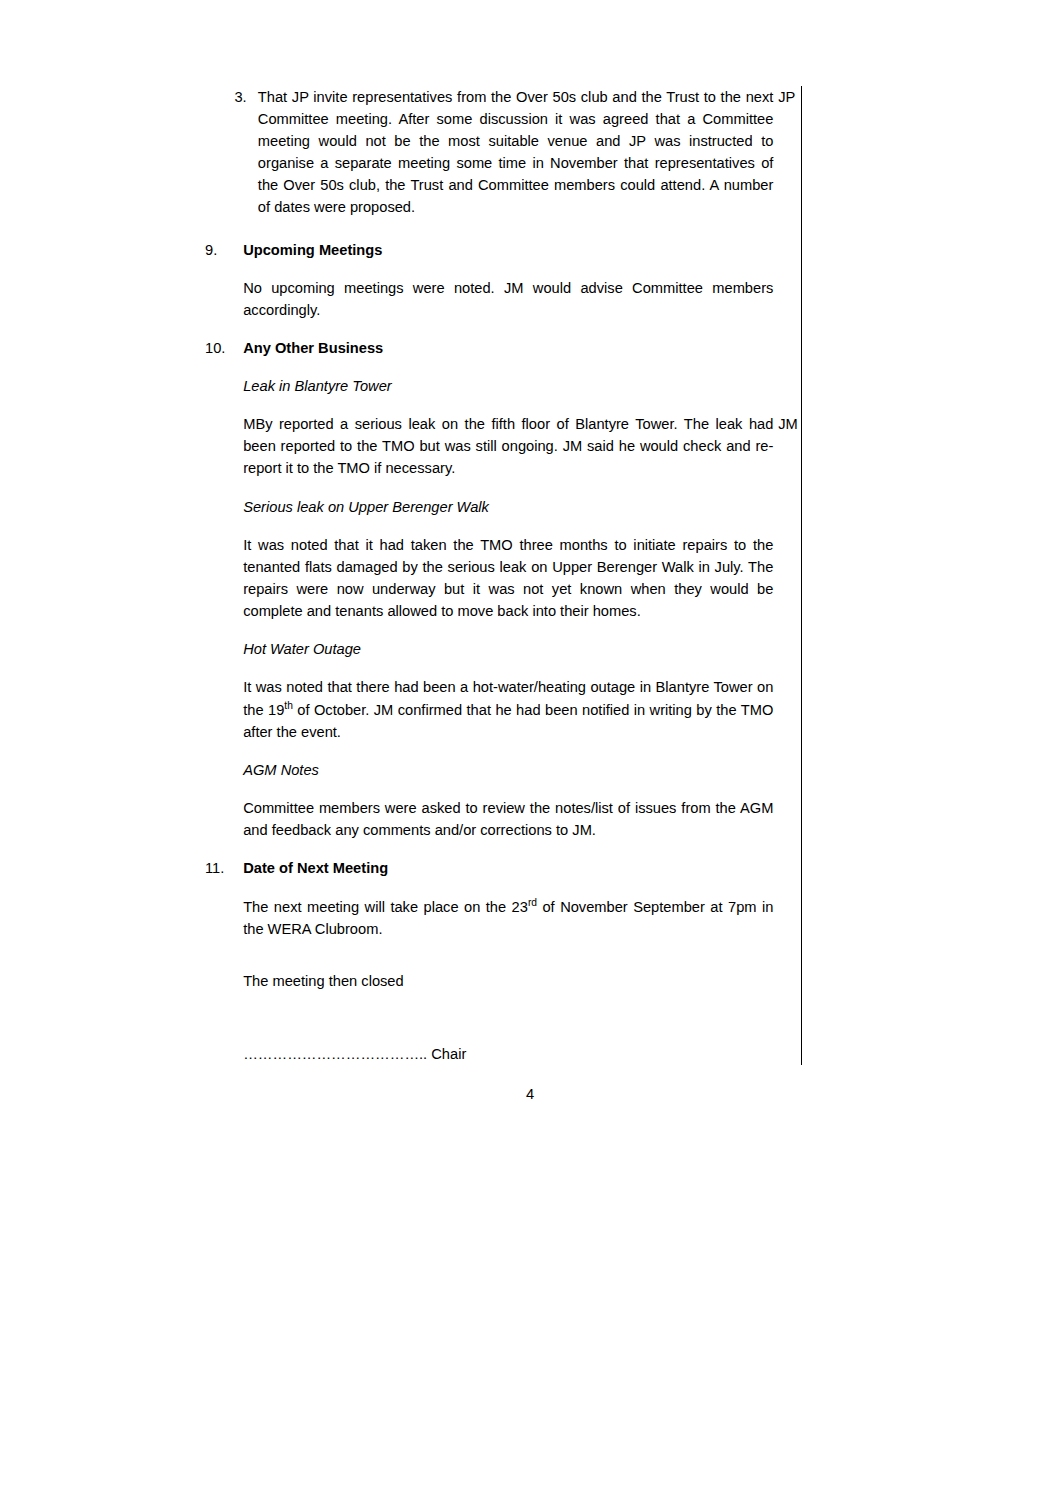3. JP
That JP invite representatives from the Over 50s club and the Trust to the next Committee meeting. After some discussion it was agreed that a Committee meeting would not be the most suitable venue and JP was instructed to organise a separate meeting some time in November that representatives of the Over 50s club, the Trust and Committee members could attend. A number of dates were proposed.
9. Upcoming Meetings
No upcoming meetings were noted. JM would advise Committee members accordingly.
10. Any Other Business
Leak in Blantyre Tower
JM
MBy reported a serious leak on the fifth floor of Blantyre Tower. The leak had been reported to the TMO but was still ongoing. JM said he would check and re-report it to the TMO if necessary.
Serious leak on Upper Berenger Walk
It was noted that it had taken the TMO three months to initiate repairs to the tenanted flats damaged by the serious leak on Upper Berenger Walk in July. The repairs were now underway but it was not yet known when they would be complete and tenants allowed to move back into their homes.
Hot Water Outage
It was noted that there had been a hot-water/heating outage in Blantyre Tower on the 19th of October. JM confirmed that he had been notified in writing by the TMO after the event.
AGM Notes
Committee members were asked to review the notes/list of issues from the AGM and feedback any comments and/or corrections to JM.
11. Date of Next Meeting
The next meeting will take place on the 23rd of November September at 7pm in the WERA Clubroom.
The meeting then closed
……………………………….. Chair
4